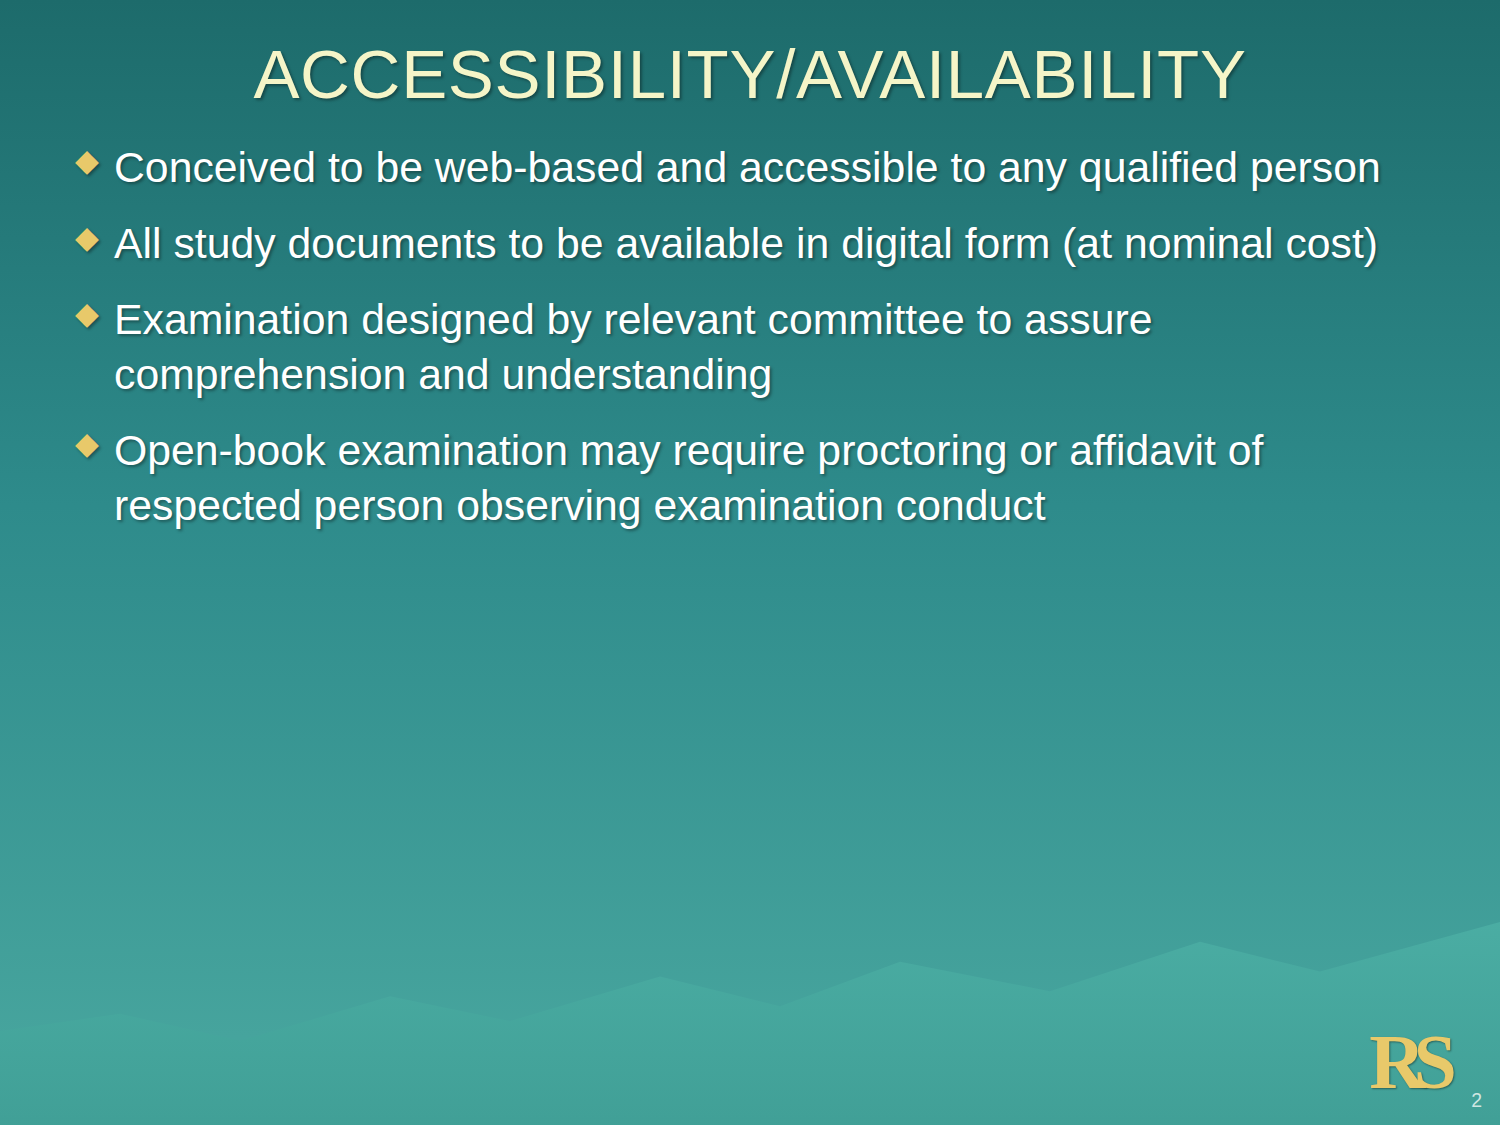ACCESSIBILITY/AVAILABILITY
Conceived to be web-based and accessible to any qualified person
All study documents to be available in digital form (at nominal cost)
Examination designed by relevant committee to assure comprehension and understanding
Open-book examination may require proctoring or affidavit of respected person observing examination conduct
R S
2